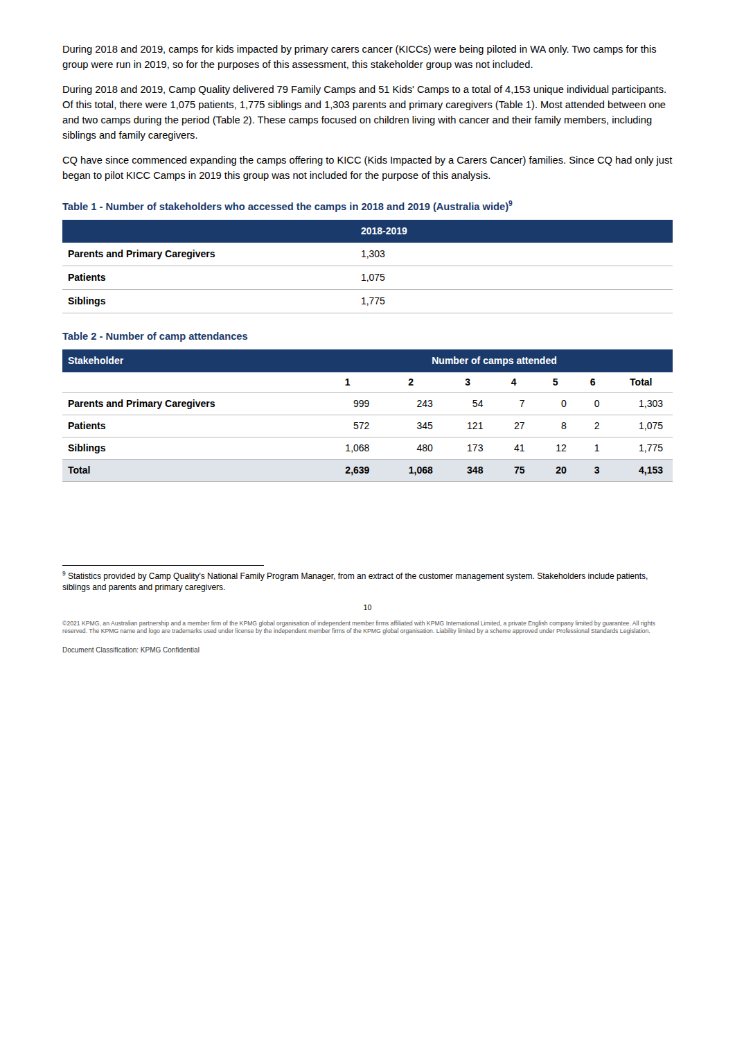During 2018 and 2019, camps for kids impacted by primary carers cancer (KICCs) were being piloted in WA only. Two camps for this group were run in 2019, so for the purposes of this assessment, this stakeholder group was not included.
During 2018 and 2019, Camp Quality delivered 79 Family Camps and 51 Kids' Camps to a total of 4,153 unique individual participants. Of this total, there were 1,075 patients, 1,775 siblings and 1,303 parents and primary caregivers (Table 1). Most attended between one and two camps during the period (Table 2). These camps focused on children living with cancer and their family members, including siblings and family caregivers.
CQ have since commenced expanding the camps offering to KICC (Kids Impacted by a Carers Cancer) families. Since CQ had only just began to pilot KICC Camps in 2019 this group was not included for the purpose of this analysis.
Table 1 - Number of stakeholders who accessed the camps in 2018 and 2019 (Australia wide)9
| | 2018-2019 |
| --- | --- |
| Parents and Primary Caregivers | 1,303 |
| Patients | 1,075 |
| Siblings | 1,775 |
Table 2 - Number of camp attendances
| Stakeholder | Number of camps attended |
| --- | --- |
| | 1 | 2 | 3 | 4 | 5 | 6 | Total |
| Parents and Primary Caregivers | 999 | 243 | 54 | 7 | 0 | 0 | 1,303 |
| Patients | 572 | 345 | 121 | 27 | 8 | 2 | 1,075 |
| Siblings | 1,068 | 480 | 173 | 41 | 12 | 1 | 1,775 |
| Total | 2,639 | 1,068 | 348 | 75 | 20 | 3 | 4,153 |
9 Statistics provided by Camp Quality's National Family Program Manager, from an extract of the customer management system. Stakeholders include patients, siblings and parents and primary caregivers.
10
©2021 KPMG, an Australian partnership and a member firm of the KPMG global organisation of independent member firms affiliated with KPMG International Limited, a private English company limited by guarantee. All rights reserved. The KPMG name and logo are trademarks used under license by the independent member firms of the KPMG global organisation. Liability limited by a scheme approved under Professional Standards Legislation.
Document Classification: KPMG Confidential